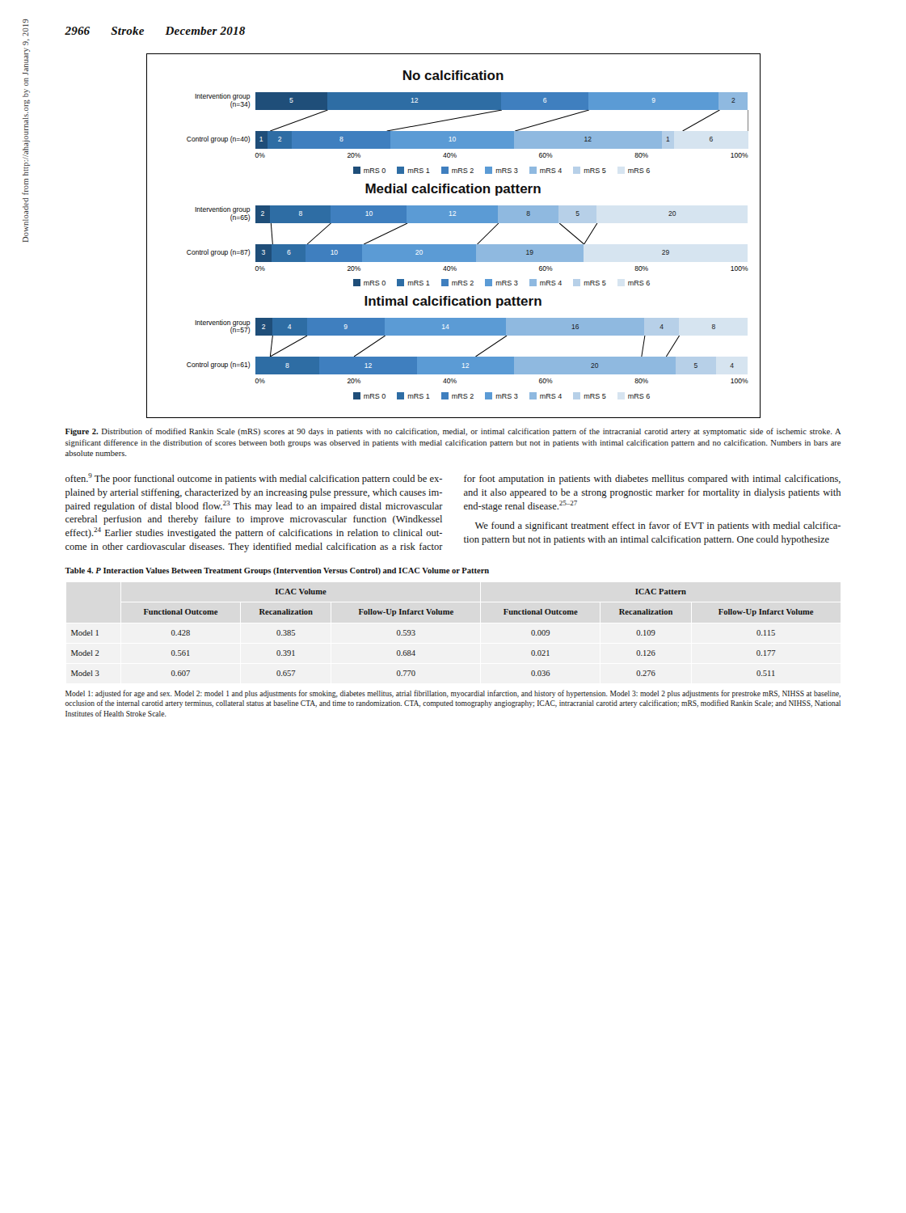Downloaded from http://ahajournals.org by on January 9, 2019
2966 Stroke December 2018
No calcification
Intervention group
(n=34)
5
12
6
9
2
Control group (n=40)
1
2
8
10
12
1
6
0% 20% 40% 60% 80% 100%
mRS 0 mRS 1 mRS 2 mRS 3 mRS 4 mRS 5 mRS 6
Medial calcification pattern
Intervention group
(n=65)
2
8
10
12
8
5
20
Control group (n=87)
3
6
10
20
19
29
0% 20% 40% 60% 80% 100%
mRS 0 mRS 1 mRS 2 mRS 3 mRS 4 mRS 5 mRS 6
Intimal calcification pattern
Intervention group
(n=57)
2
4
9
14
16
4
8
Control group (n=61)
8
12
12
20
5
4
0% 20% 40% 60% 80% 100%
mRS 0 mRS 1 mRS 2 mRS 3 mRS 4 mRS 5 mRS 6
Figure 2. Distribution of modified Rankin Scale (mRS) scores at 90 days in patients with no calcification, medial, or intimal calcification pattern of the intracranial carotid artery at symptomatic side of ischemic stroke. A significant difference in the distribution of scores between both groups was observed in patients with medial calcification pattern but not in patients with intimal calcification pattern and no calcification. Numbers in bars are absolute numbers.
often.9 The poor functional outcome in patients with medial calcification pattern could be explained by arterial stiffening, characterized by an increasing pulse pressure, which causes impaired regulation of distal blood flow.23 This may lead to an impaired distal microvascular cerebral perfusion and thereby failure to improve microvascular function (Windkessel effect).24 Earlier studies investigated the pattern of calcifications in relation to clinical outcome in other cardiovascular diseases. They identified medial calcification as a risk factor for foot amputation in patients with diabetes mellitus compared with intimal calcifications, and it also appeared to be a strong prognostic marker for mortality in dialysis patients with end-stage renal disease.25–27
We found a significant treatment effect in favor of EVT in patients with medial calcification pattern but not in patients with an intimal calcification pattern. One could hypothesize
Table 4. P Interaction Values Between Treatment Groups (Intervention Versus Control) and ICAC Volume or Pattern
| | ICAC Volume | ICAC Pattern |
| --- | --- | --- |
| Functional Outcome | Recanalization | Follow-Up Infarct Volume | Functional Outcome | Recanalization | Follow-Up Infarct Volume |
| Model 1 | 0.428 | 0.385 | 0.593 | 0.009 | 0.109 | 0.115 |
| Model 2 | 0.561 | 0.391 | 0.684 | 0.021 | 0.126 | 0.177 |
| Model 3 | 0.607 | 0.657 | 0.770 | 0.036 | 0.276 | 0.511 |
Model 1: adjusted for age and sex. Model 2: model 1 and plus adjustments for smoking, diabetes mellitus, atrial fibrillation, myocardial infarction, and history of hypertension. Model 3: model 2 plus adjustments for prestroke mRS, NIHSS at baseline, occlusion of the internal carotid artery terminus, collateral status at baseline CTA, and time to randomization. CTA, computed tomography angiography; ICAC, intracranial carotid artery calcification; mRS, modified Rankin Scale; and NIHSS, National Institutes of Health Stroke Scale.